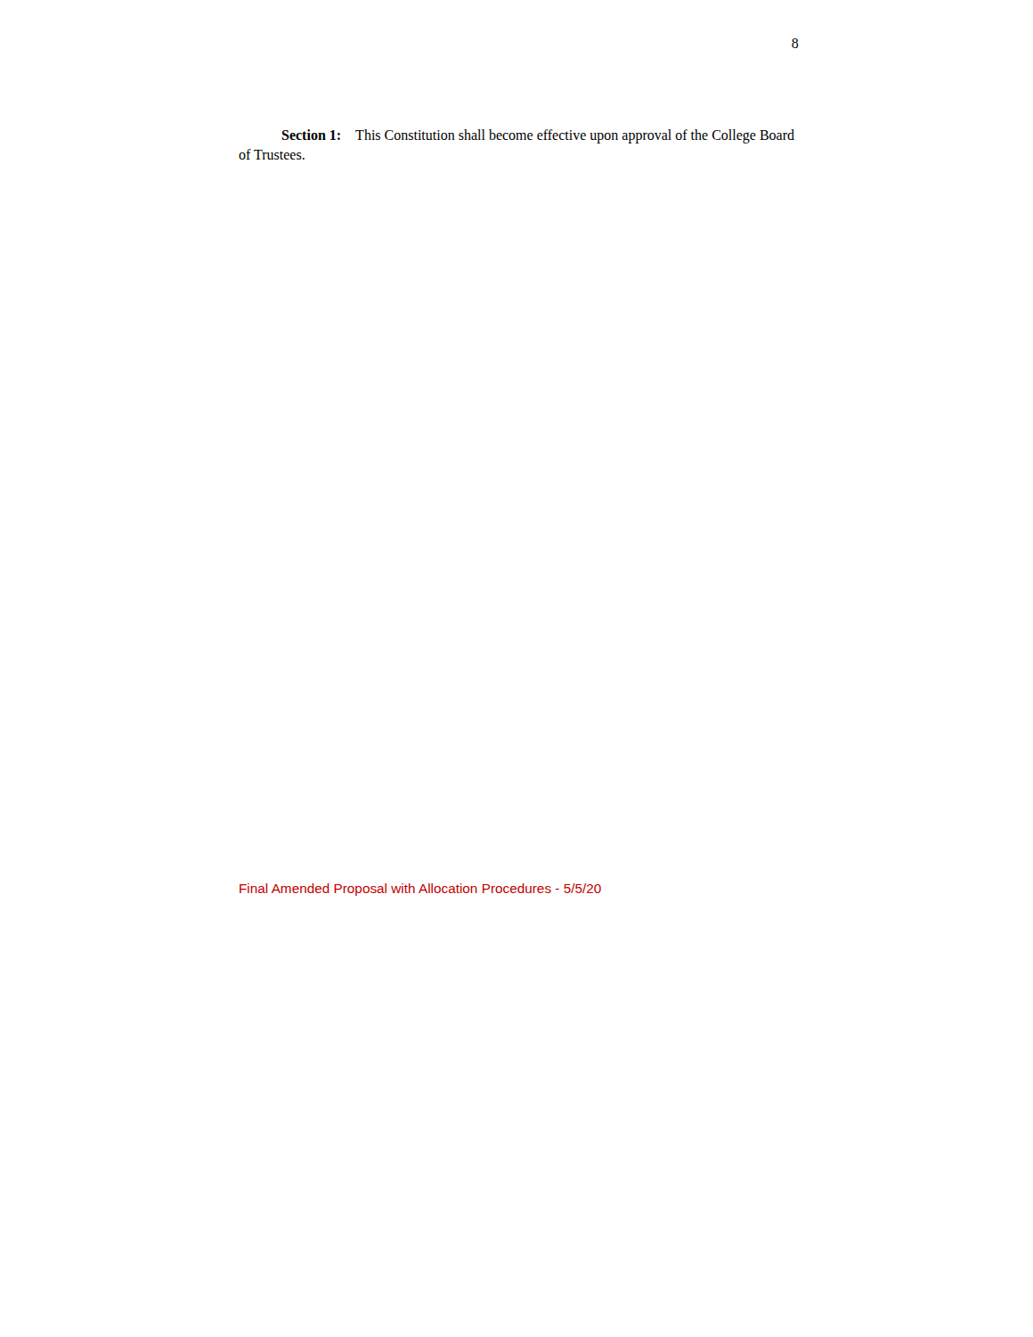8
Section 1: This Constitution shall become effective upon approval of the College Board of Trustees.
Final Amended Proposal with Allocation Procedures - 5/5/20